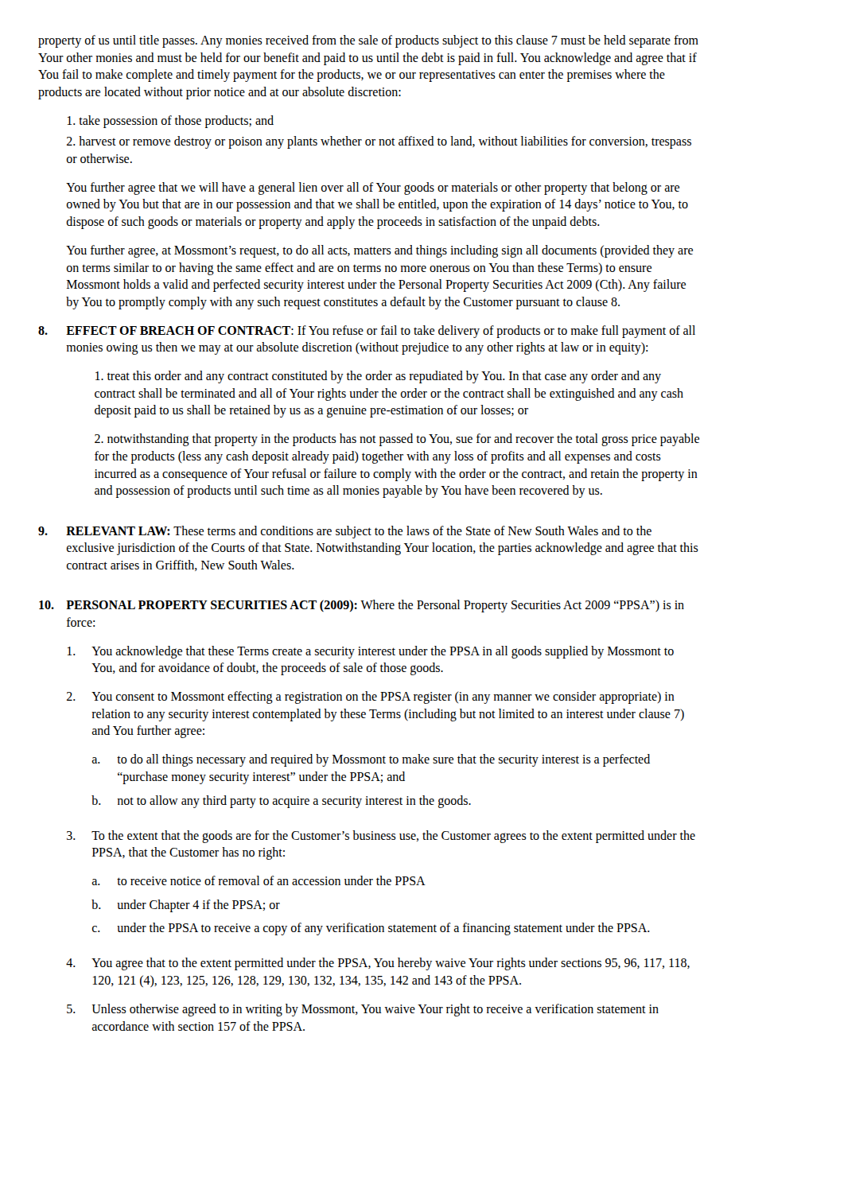property of us until title passes. Any monies received from the sale of products subject to this clause 7 must be held separate from Your other monies and must be held for our benefit and paid to us until the debt is paid in full. You acknowledge and agree that if You fail to make complete and timely payment for the products, we or our representatives can enter the premises where the products are located without prior notice and at our absolute discretion:
1. take possession of those products; and
2. harvest or remove destroy or poison any plants whether or not affixed to land, without liabilities for conversion, trespass or otherwise.
You further agree that we will have a general lien over all of Your goods or materials or other property that belong or are owned by You but that are in our possession and that we shall be entitled, upon the expiration of 14 days’ notice to You, to dispose of such goods or materials or property and apply the proceeds in satisfaction of the unpaid debts.
You further agree, at Mossmont’s request, to do all acts, matters and things including sign all documents (provided they are on terms similar to or having the same effect and are on terms no more onerous on You than these Terms) to ensure Mossmont holds a valid and perfected security interest under the Personal Property Securities Act 2009 (Cth). Any failure by You to promptly comply with any such request constitutes a default by the Customer pursuant to clause 8.
8.
EFFECT OF BREACH OF CONTRACT: If You refuse or fail to take delivery of products or to make full payment of all monies owing us then we may at our absolute discretion (without prejudice to any other rights at law or in equity):
1. treat this order and any contract constituted by the order as repudiated by You. In that case any order and any contract shall be terminated and all of Your rights under the order or the contract shall be extinguished and any cash deposit paid to us shall be retained by us as a genuine pre-estimation of our losses; or
2. notwithstanding that property in the products has not passed to You, sue for and recover the total gross price payable for the products (less any cash deposit already paid) together with any loss of profits and all expenses and costs incurred as a consequence of Your refusal or failure to comply with the order or the contract, and retain the property in and possession of products until such time as all monies payable by You have been recovered by us.
9.
RELEVANT LAW: These terms and conditions are subject to the laws of the State of New South Wales and to the exclusive jurisdiction of the Courts of that State. Notwithstanding Your location, the parties acknowledge and agree that this contract arises in Griffith, New South Wales.
10.
PERSONAL PROPERTY SECURITIES ACT (2009): Where the Personal Property Securities Act 2009 “PPSA”) is in force:
1.
You acknowledge that these Terms create a security interest under the PPSA in all goods supplied by Mossmont to You, and for avoidance of doubt, the proceeds of sale of those goods.
2.
You consent to Mossmont effecting a registration on the PPSA register (in any manner we consider appropriate) in relation to any security interest contemplated by these Terms (including but not limited to an interest under clause 7) and You further agree:
a.
to do all things necessary and required by Mossmont to make sure that the security interest is a perfected “purchase money security interest” under the PPSA; and
b.
not to allow any third party to acquire a security interest in the goods.
3.
To the extent that the goods are for the Customer’s business use, the Customer agrees to the extent permitted under the PPSA, that the Customer has no right:
a.
to receive notice of removal of an accession under the PPSA
b.
under Chapter 4 if the PPSA; or
c.
under the PPSA to receive a copy of any verification statement of a financing statement under the PPSA.
4.
You agree that to the extent permitted under the PPSA, You hereby waive Your rights under sections 95, 96, 117, 118, 120, 121 (4), 123, 125, 126, 128, 129, 130, 132, 134, 135, 142 and 143 of the PPSA.
5.
Unless otherwise agreed to in writing by Mossmont, You waive Your right to receive a verification statement in accordance with section 157 of the PPSA.